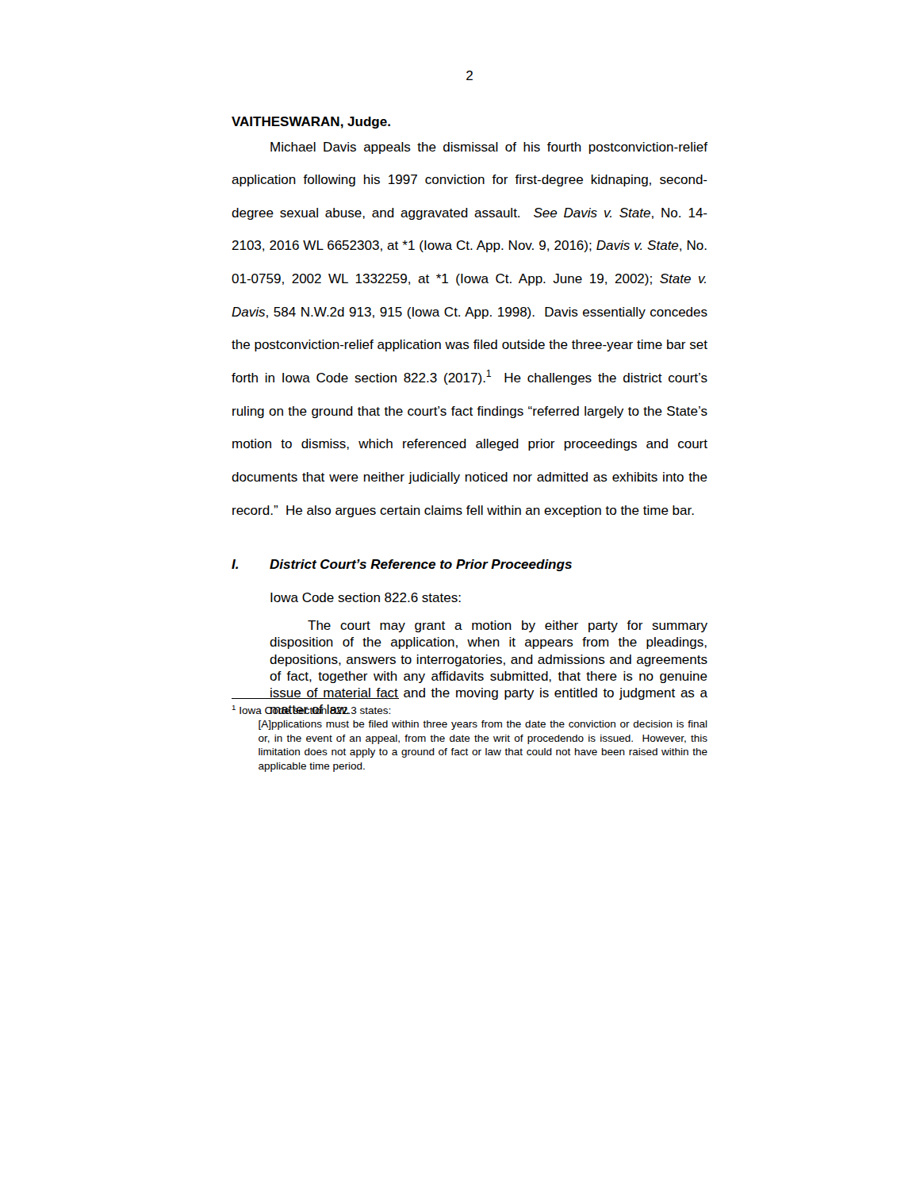2
VAITHESWARAN, Judge.
Michael Davis appeals the dismissal of his fourth postconviction-relief application following his 1997 conviction for first-degree kidnaping, second-degree sexual abuse, and aggravated assault. See Davis v. State, No. 14-2103, 2016 WL 6652303, at *1 (Iowa Ct. App. Nov. 9, 2016); Davis v. State, No. 01-0759, 2002 WL 1332259, at *1 (Iowa Ct. App. June 19, 2002); State v. Davis, 584 N.W.2d 913, 915 (Iowa Ct. App. 1998). Davis essentially concedes the postconviction-relief application was filed outside the three-year time bar set forth in Iowa Code section 822.3 (2017).1 He challenges the district court’s ruling on the ground that the court’s fact findings “referred largely to the State’s motion to dismiss, which referenced alleged prior proceedings and court documents that were neither judicially noticed nor admitted as exhibits into the record.” He also argues certain claims fell within an exception to the time bar.
I. District Court’s Reference to Prior Proceedings
Iowa Code section 822.6 states:
The court may grant a motion by either party for summary disposition of the application, when it appears from the pleadings, depositions, answers to interrogatories, and admissions and agreements of fact, together with any affidavits submitted, that there is no genuine issue of material fact and the moving party is entitled to judgment as a matter of law.
1 Iowa Code section 822.3 states:
[A]pplications must be filed within three years from the date the conviction or decision is final or, in the event of an appeal, from the date the writ of procedendo is issued. However, this limitation does not apply to a ground of fact or law that could not have been raised within the applicable time period.